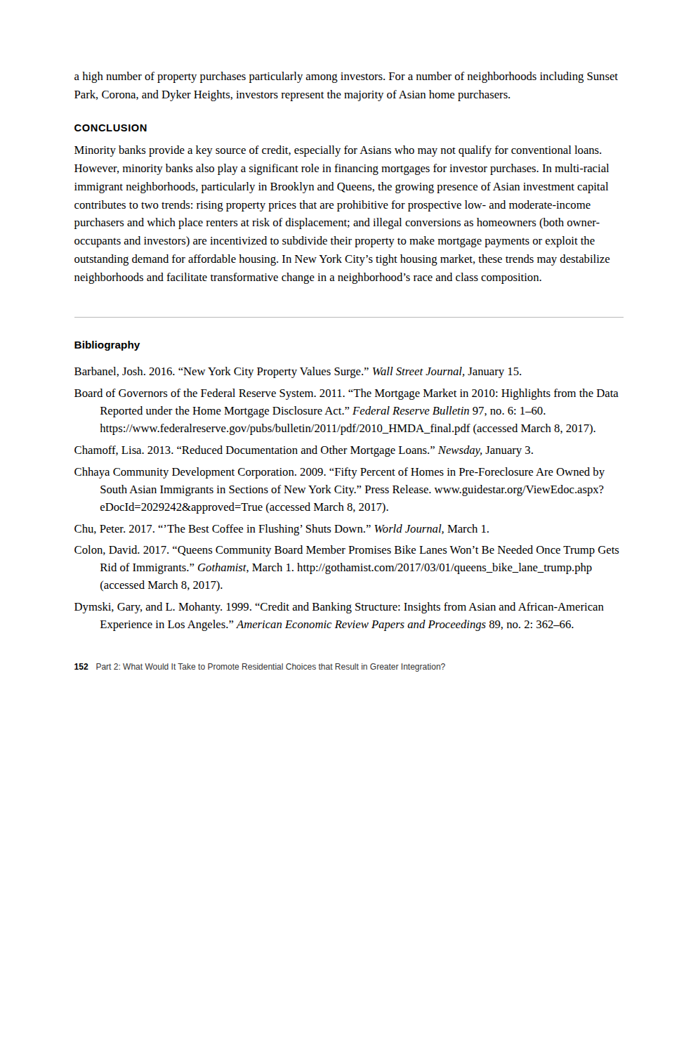a high number of property purchases particularly among investors. For a number of neighborhoods including Sunset Park, Corona, and Dyker Heights, investors represent the majority of Asian home purchasers.
Conclusion
Minority banks provide a key source of credit, especially for Asians who may not qualify for conventional loans. However, minority banks also play a significant role in financing mortgages for investor purchases. In multi-racial immigrant neighborhoods, particularly in Brooklyn and Queens, the growing presence of Asian investment capital contributes to two trends: rising property prices that are prohibitive for prospective low- and moderate-income purchasers and which place renters at risk of displacement; and illegal conversions as homeowners (both owner-occupants and investors) are incentivized to subdivide their property to make mortgage payments or exploit the outstanding demand for affordable housing. In New York City’s tight housing market, these trends may destabilize neighborhoods and facilitate transformative change in a neighborhood’s race and class composition.
Bibliography
Barbanel, Josh. 2016. “New York City Property Values Surge.” Wall Street Journal, January 15.
Board of Governors of the Federal Reserve System. 2011. “The Mortgage Market in 2010: Highlights from the Data Reported under the Home Mortgage Disclosure Act.” Federal Reserve Bulletin 97, no. 6: 1–60. https://www.federalreserve.gov/pubs/bulletin/2011/pdf/2010_HMDA_final.pdf (accessed March 8, 2017).
Chamoff, Lisa. 2013. “Reduced Documentation and Other Mortgage Loans.” Newsday, January 3.
Chhaya Community Development Corporation. 2009. “Fifty Percent of Homes in Pre-Foreclosure Are Owned by South Asian Immigrants in Sections of New York City.” Press Release. www.guidestar.org/ViewEdoc.aspx?eDocId=2029242&approved=True (accessed March 8, 2017).
Chu, Peter. 2017. “’The Best Coffee in Flushing’ Shuts Down.” World Journal, March 1.
Colon, David. 2017. “Queens Community Board Member Promises Bike Lanes Won’t Be Needed Once Trump Gets Rid of Immigrants.” Gothamist, March 1. http://gothamist.com/2017/03/01/queens_bike_lane_trump.php (accessed March 8, 2017).
Dymski, Gary, and L. Mohanty. 1999. “Credit and Banking Structure: Insights from Asian and African-American Experience in Los Angeles.” American Economic Review Papers and Proceedings 89, no. 2: 362–66.
152 Part 2: What Would It Take to Promote Residential Choices that Result in Greater Integration?